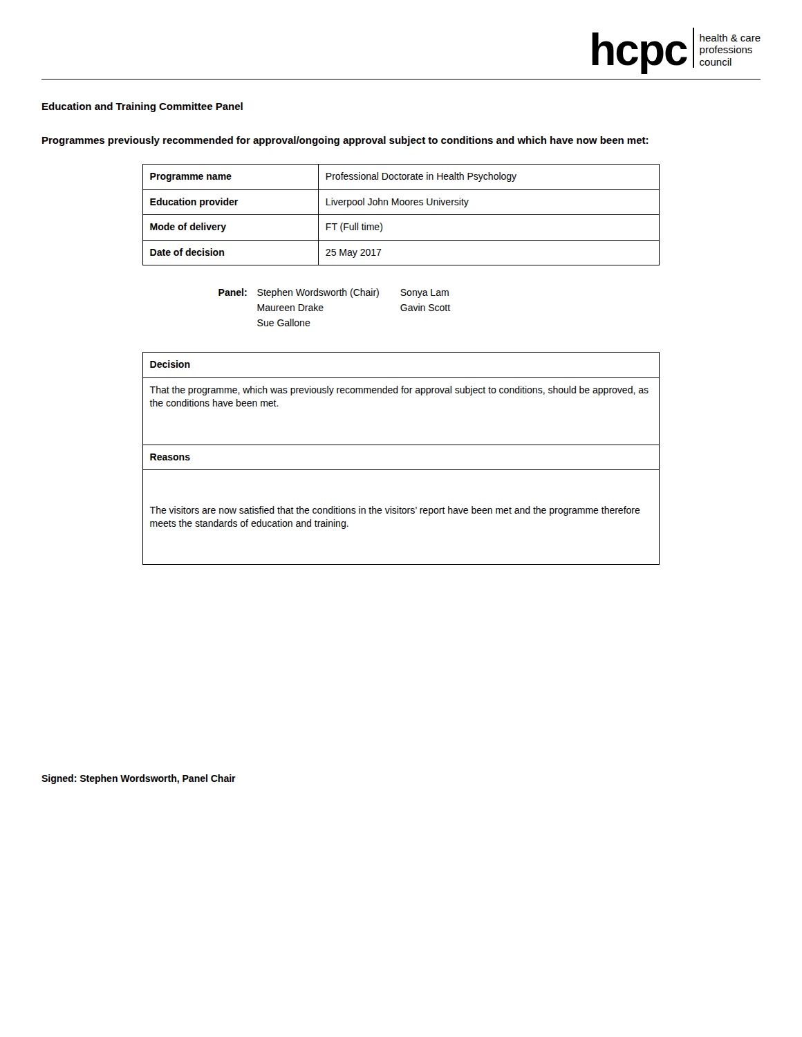hcpc
health & care
professions
council
Education and Training Committee Panel
Programmes previously recommended for approval/ongoing approval subject to conditions and which have now been met:
| Programme name | Professional Doctorate in Health Psychology |
| Education provider | Liverpool John Moores University |
| Mode of delivery | FT (Full time) |
| Date of decision | 25 May 2017 |
| Panel: | Stephen Wordsworth (Chair) | Sonya Lam |
| | Maureen Drake | Gavin Scott |
| | Sue Gallone | |
| Decision |
| That the programme, which was previously recommended for approval subject to conditions, should be approved, as the conditions have been met. |
| Reasons |
| The visitors are now satisfied that the conditions in the visitors’ report have been met and the programme therefore meets the standards of education and training. |
Signed: Stephen Wordsworth, Panel Chair